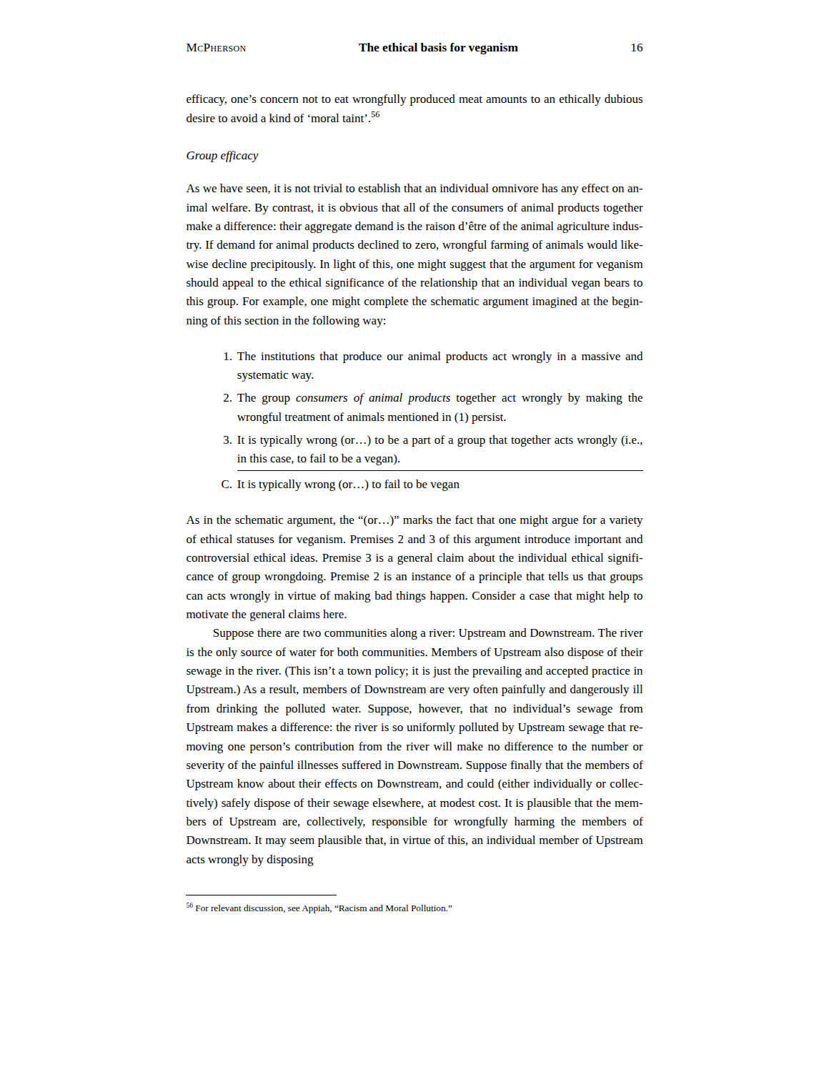McPherson The ethical basis for veganism 16
efficacy, one’s concern not to eat wrongfully produced meat amounts to an ethically dubious desire to avoid a kind of ‘moral taint’.56
Group efficacy
As we have seen, it is not trivial to establish that an individual omnivore has any effect on animal welfare. By contrast, it is obvious that all of the consumers of animal products together make a difference: their aggregate demand is the raison d’être of the animal agriculture industry. If demand for animal products declined to zero, wrongful farming of animals would likewise decline precipitously. In light of this, one might suggest that the argument for veganism should appeal to the ethical significance of the relationship that an individual vegan bears to this group. For example, one might complete the schematic argument imagined at the beginning of this section in the following way:
1. The institutions that produce our animal products act wrongly in a massive and systematic way.
2. The group consumers of animal products together act wrongly by making the wrongful treatment of animals mentioned in (1) persist.
3. It is typically wrong (or…) to be a part of a group that together acts wrongly (i.e., in this case, to fail to be a vegan).
C. It is typically wrong (or…) to fail to be vegan
As in the schematic argument, the “(or…)” marks the fact that one might argue for a variety of ethical statuses for veganism. Premises 2 and 3 of this argument introduce important and controversial ethical ideas. Premise 3 is a general claim about the individual ethical significance of group wrongdoing. Premise 2 is an instance of a principle that tells us that groups can acts wrongly in virtue of making bad things happen. Consider a case that might help to motivate the general claims here.
Suppose there are two communities along a river: Upstream and Downstream. The river is the only source of water for both communities. Members of Upstream also dispose of their sewage in the river. (This isn’t a town policy; it is just the prevailing and accepted practice in Upstream.) As a result, members of Downstream are very often painfully and dangerously ill from drinking the polluted water. Suppose, however, that no individual’s sewage from Upstream makes a difference: the river is so uniformly polluted by Upstream sewage that removing one person’s contribution from the river will make no difference to the number or severity of the painful illnesses suffered in Downstream. Suppose finally that the members of Upstream know about their effects on Downstream, and could (either individually or collectively) safely dispose of their sewage elsewhere, at modest cost. It is plausible that the members of Upstream are, collectively, responsible for wrongfully harming the members of Downstream. It may seem plausible that, in virtue of this, an individual member of Upstream acts wrongly by disposing
56 For relevant discussion, see Appiah, “Racism and Moral Pollution.”